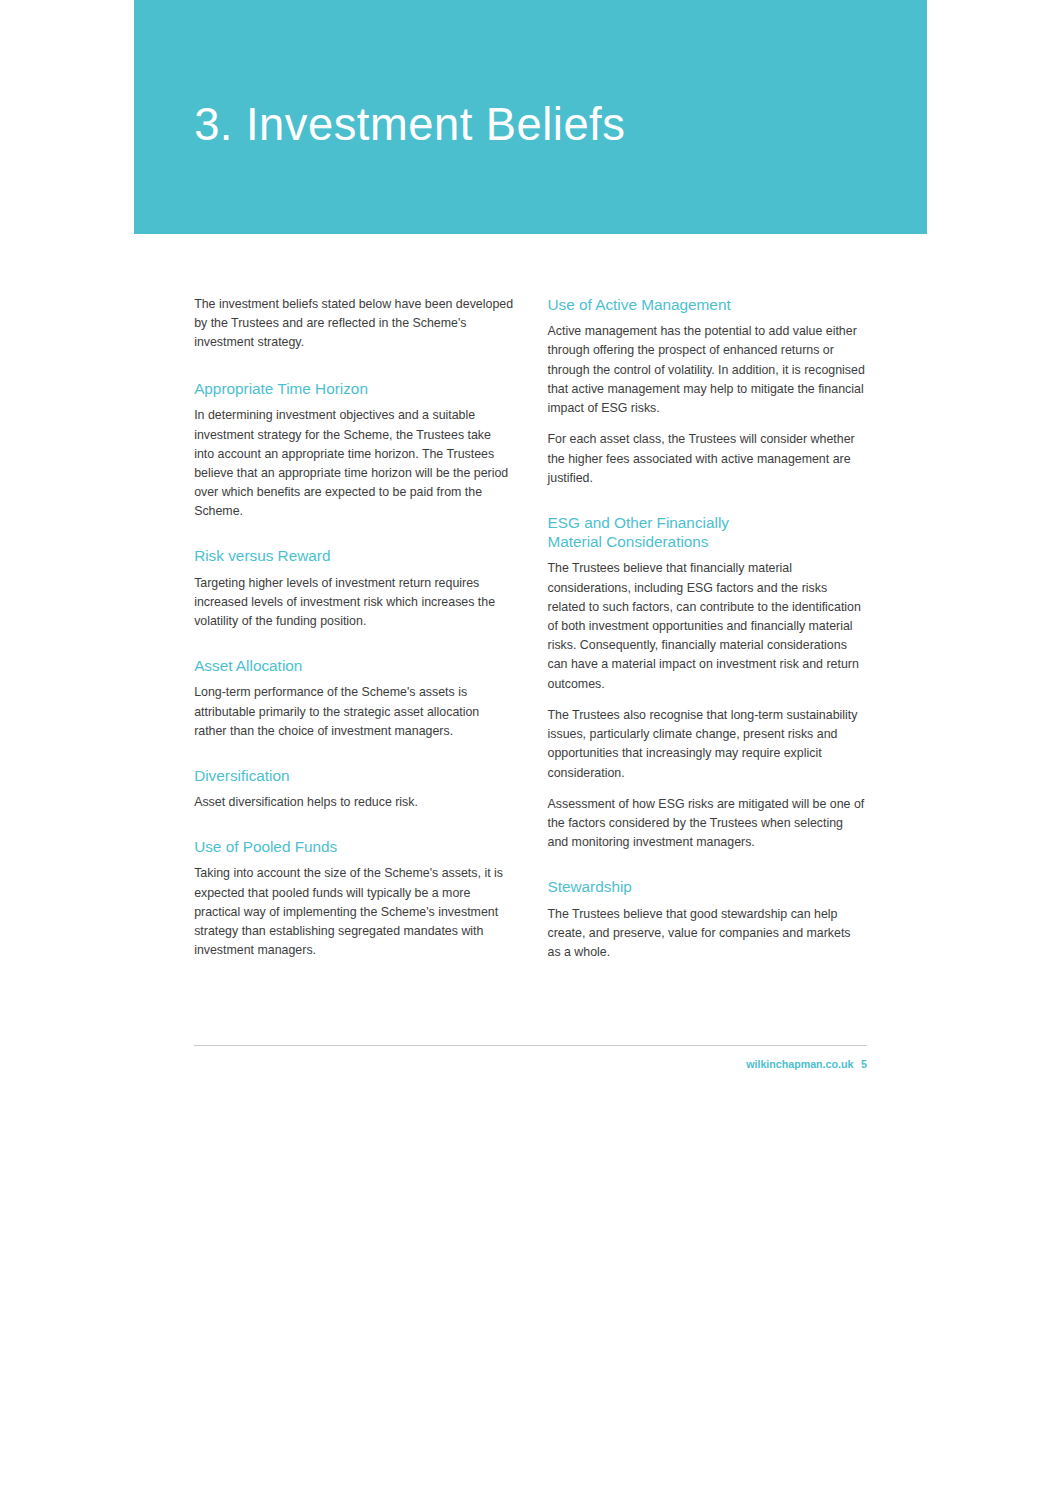3. Investment Beliefs
The investment beliefs stated below have been developed by the Trustees and are reflected in the Scheme's investment strategy.
Appropriate Time Horizon
In determining investment objectives and a suitable investment strategy for the Scheme, the Trustees take into account an appropriate time horizon. The Trustees believe that an appropriate time horizon will be the period over which benefits are expected to be paid from the Scheme.
Risk versus Reward
Targeting higher levels of investment return requires increased levels of investment risk which increases the volatility of the funding position.
Asset Allocation
Long-term performance of the Scheme's assets is attributable primarily to the strategic asset allocation rather than the choice of investment managers.
Diversification
Asset diversification helps to reduce risk.
Use of Pooled Funds
Taking into account the size of the Scheme's assets, it is expected that pooled funds will typically be a more practical way of implementing the Scheme's investment strategy than establishing segregated mandates with investment managers.
Use of Active Management
Active management has the potential to add value either through offering the prospect of enhanced returns or through the control of volatility. In addition, it is recognised that active management may help to mitigate the financial impact of ESG risks.
For each asset class, the Trustees will consider whether the higher fees associated with active management are justified.
ESG and Other Financially
Material Considerations
The Trustees believe that financially material considerations, including ESG factors and the risks related to such factors, can contribute to the identification of both investment opportunities and financially material risks. Consequently, financially material considerations can have a material impact on investment risk and return outcomes.
The Trustees also recognise that long-term sustainability issues, particularly climate change, present risks and opportunities that increasingly may require explicit consideration.
Assessment of how ESG risks are mitigated will be one of the factors considered by the Trustees when selecting and monitoring investment managers.
Stewardship
The Trustees believe that good stewardship can help create, and preserve, value for companies and markets as a whole.
wilkinchapman.co.uk5